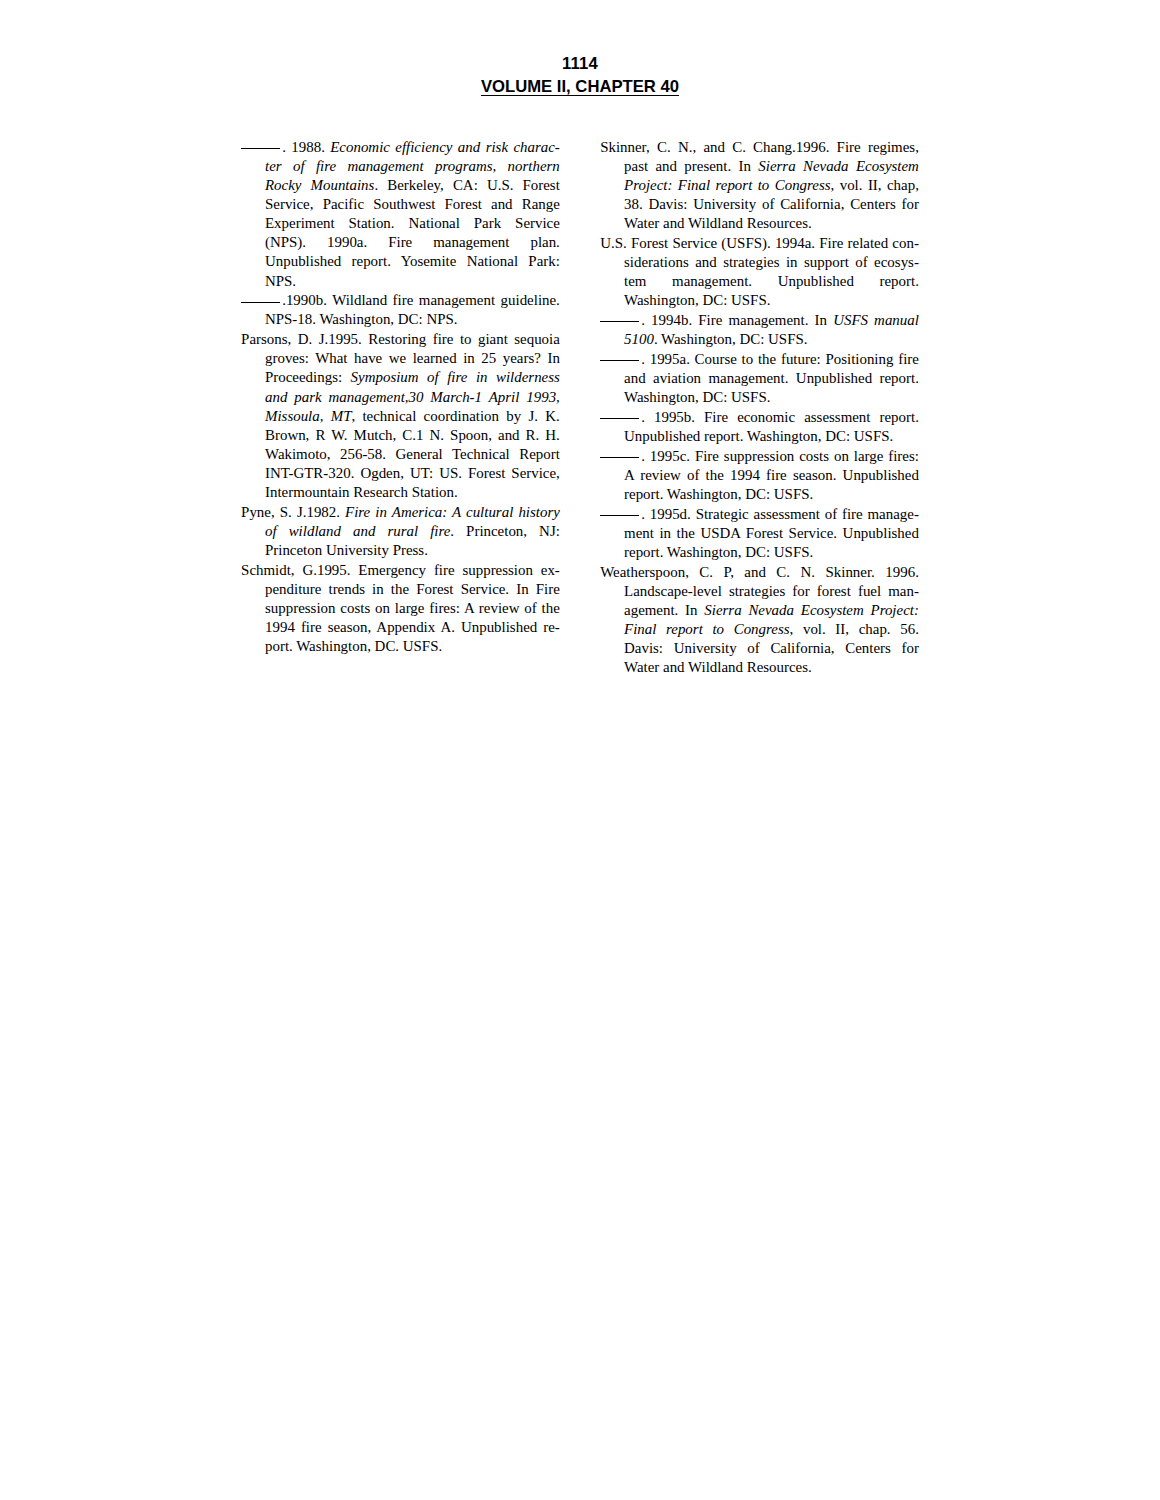1114
VOLUME II, CHAPTER 40
. 1988. Economic efficiency and risk character of fire management programs, northern Rocky Mountains. Berkeley, CA: U.S. Forest Service, Pacific Southwest Forest and Range Experiment Station. National Park Service (NPS). 1990a. Fire management plan. Unpublished report. Yosemite National Park: NPS.
.1990b. Wildland fire management guideline. NPS-18. Washington, DC: NPS.
Parsons, D. J.1995. Restoring fire to giant sequoia groves: What have we learned in 25 years? In Proceedings: Symposium of fire in wilderness and park management,30 March-1 April 1993, Missoula, MT, technical coordination by J. K. Brown, R W. Mutch, C.1 N. Spoon, and R. H. Wakimoto, 256-58. General Technical Report INT-GTR-320. Ogden, UT: US. Forest Service, Intermountain Research Station.
Pyne, S. J.1982. Fire in America: A cultural history of wildland and rural fire. Princeton, NJ: Princeton University Press.
Schmidt, G.1995. Emergency fire suppression expenditure trends in the Forest Service. In Fire suppression costs on large fires: A review of the 1994 fire season, Appendix A. Unpublished report. Washington, DC. USFS.
Skinner, C. N., and C. Chang.1996. Fire regimes, past and present. In Sierra Nevada Ecosystem Project: Final report to Congress, vol. II, chap, 38. Davis: University of California, Centers for Water and Wildland Resources.
U.S. Forest Service (USFS). 1994a. Fire related considerations and strategies in support of ecosystem management. Unpublished report. Washington, DC: USFS.
. 1994b. Fire management. In USFS manual 5100. Washington, DC: USFS.
. 1995a. Course to the future: Positioning fire and aviation management. Unpublished report. Washington, DC: USFS.
. 1995b. Fire economic assessment report. Unpublished report. Washington, DC: USFS.
. 1995c. Fire suppression costs on large fires: A review of the 1994 fire season. Unpublished report. Washington, DC: USFS.
. 1995d. Strategic assessment of fire management in the USDA Forest Service. Unpublished report. Washington, DC: USFS.
Weatherspoon, C. P, and C. N. Skinner. 1996. Landscape-level strategies for forest fuel management. In Sierra Nevada Ecosystem Project: Final report to Congress, vol. II, chap. 56. Davis: University of California, Centers for Water and Wildland Resources.